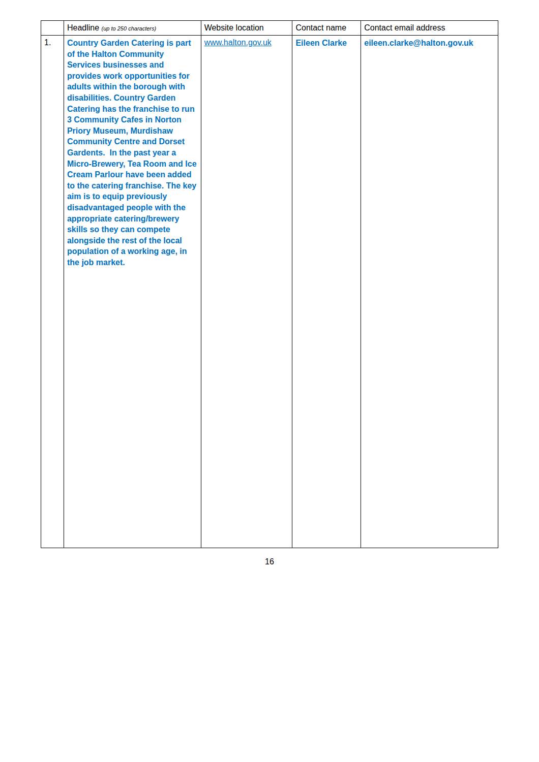| | Headline (up to 250 characters) | Website location | Contact name | Contact email address |
| --- | --- | --- | --- | --- |
| 1. | Country Garden Catering is part of the Halton Community Services businesses and provides work opportunities for adults within the borough with disabilities. Country Garden Catering has the franchise to run 3 Community Cafes in Norton Priory Museum, Murdishaw Community Centre and Dorset Gardents. In the past year a Micro-Brewery, Tea Room and Ice Cream Parlour have been added to the catering franchise. The key aim is to equip previously disadvantaged people with the appropriate catering/brewery skills so they can compete alongside the rest of the local population of a working age, in the job market. | www.halton.gov.uk | Eileen Clarke | eileen.clarke@halton.gov.uk |
16